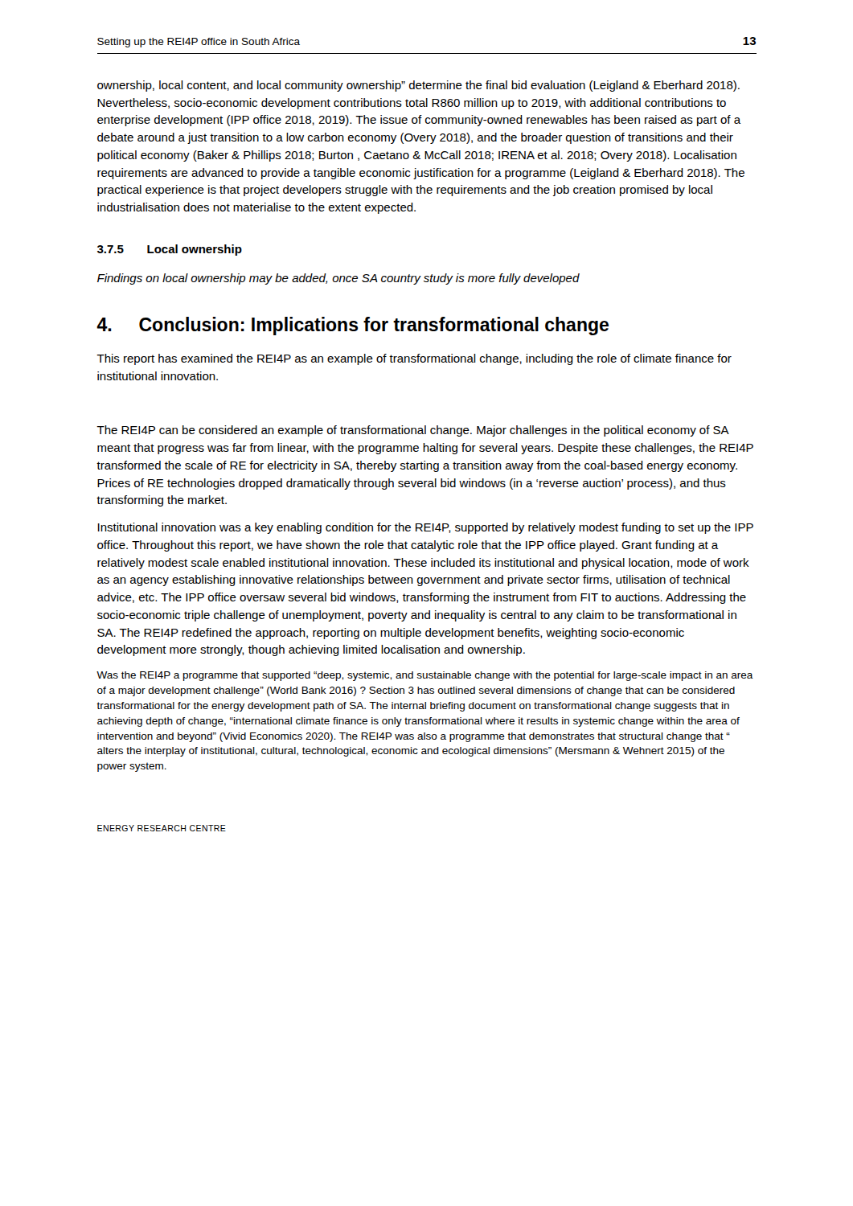Setting up the REI4P office in South Africa 13
ownership, local content, and local community ownership” determine the final bid evaluation (Leigland & Eberhard 2018).
Nevertheless, socio-economic development contributions total R860 million up to 2019, with additional contributions to enterprise development (IPP office 2018, 2019). The issue of community-owned renewables has been raised as part of a debate around a just transition to a low carbon economy (Overy 2018), and the broader question of transitions and their political economy (Baker & Phillips 2018; Burton , Caetano & McCall 2018; IRENA et al. 2018; Overy 2018). Localisation requirements are advanced to provide a tangible economic justification for a programme (Leigland & Eberhard 2018). The practical experience is that project developers struggle with the requirements and the job creation promised by local industrialisation does not materialise to the extent expected.
3.7.5 Local ownership
Findings on local ownership may be added, once SA country study is more fully developed
4. Conclusion: Implications for transformational change
This report has examined the REI4P as an example of transformational change, including the role of climate finance for institutional innovation.
The REI4P can be considered an example of transformational change. Major challenges in the political economy of SA meant that progress was far from linear, with the programme halting for several years. Despite these challenges, the REI4P transformed the scale of RE for electricity in SA, thereby starting a transition away from the coal-based energy economy. Prices of RE technologies dropped dramatically through several bid windows (in a ‘reverse auction’ process), and thus transforming the market.
Institutional innovation was a key enabling condition for the REI4P, supported by relatively modest funding to set up the IPP office. Throughout this report, we have shown the role that catalytic role that the IPP office played. Grant funding at a relatively modest scale enabled institutional innovation. These included its institutional and physical location, mode of work as an agency establishing innovative relationships between government and private sector firms, utilisation of technical advice, etc. The IPP office oversaw several bid windows, transforming the instrument from FIT to auctions. Addressing the socio-economic triple challenge of unemployment, poverty and inequality is central to any claim to be transformational in SA. The REI4P redefined the approach, reporting on multiple development benefits, weighting socio-economic development more strongly, though achieving limited localisation and ownership.
Was the REI4P a programme that supported “deep, systemic, and sustainable change with the potential for large-scale impact in an area of a major development challenge” (World Bank 2016) ? Section 3 has outlined several dimensions of change that can be considered transformational for the energy development path of SA. The internal briefing document on transformational change suggests that in achieving depth of change, “international climate finance is only transformational where it results in systemic change within the area of intervention and beyond” (Vivid Economics 2020). The REI4P was also a programme that demonstrates that structural change that “ alters the interplay of institutional, cultural, technological, economic and ecological dimensions” (Mersmann & Wehnert 2015) of the power system.
ENERGY RESEARCH CENTRE